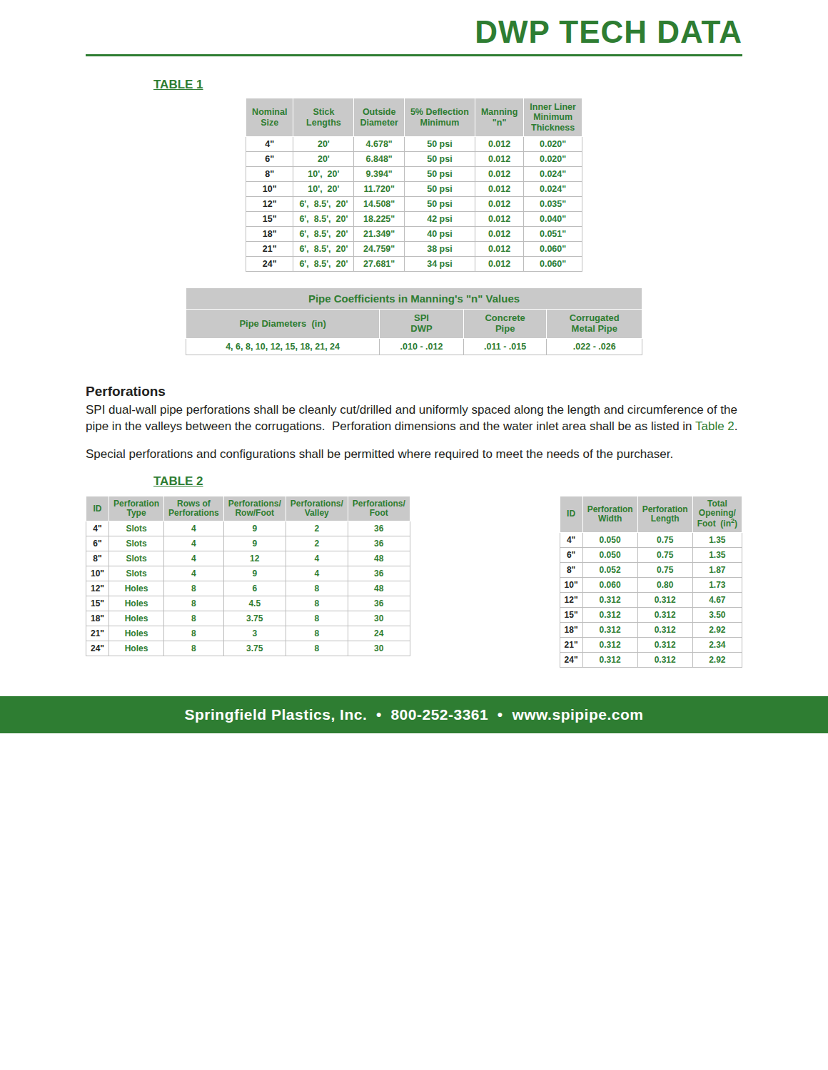DWP TECH DATA
TABLE 1
| Nominal Size | Stick Lengths | Outside Diameter | 5% Deflection Minimum | Manning "n" | Inner Liner Minimum Thickness |
| --- | --- | --- | --- | --- | --- |
| 4" | 20' | 4.678" | 50 psi | 0.012 | 0.020" |
| 6" | 20' | 6.848" | 50 psi | 0.012 | 0.020" |
| 8" | 10', 20' | 9.394" | 50 psi | 0.012 | 0.024" |
| 10" | 10', 20' | 11.720" | 50 psi | 0.012 | 0.024" |
| 12" | 6', 8.5', 20' | 14.508" | 50 psi | 0.012 | 0.035" |
| 15" | 6', 8.5', 20' | 18.225" | 42 psi | 0.012 | 0.040" |
| 18" | 6', 8.5', 20' | 21.349" | 40 psi | 0.012 | 0.051" |
| 21" | 6', 8.5', 20' | 24.759" | 38 psi | 0.012 | 0.060" |
| 24" | 6', 8.5', 20' | 27.681" | 34 psi | 0.012 | 0.060" |
| Pipe Coefficients in Manning's "n" Values |
| --- |
| Pipe Diameters (in) | SPI DWP | Concrete Pipe | Corrugated Metal Pipe |
| 4, 6, 8, 10, 12, 15, 18, 21, 24 | .010 - .012 | .011 - .015 | .022 - .026 |
Perforations
SPI dual-wall pipe perforations shall be cleanly cut/drilled and uniformly spaced along the length and circumference of the pipe in the valleys between the corrugations. Perforation dimensions and the water inlet area shall be as listed in Table 2.
Special perforations and configurations shall be permitted where required to meet the needs of the purchaser.
TABLE 2
| ID | Perforation Type | Rows of Perforations | Perforations/ Row/Foot | Perforations/ Valley | Perforations/ Foot |
| --- | --- | --- | --- | --- | --- |
| 4" | Slots | 4 | 9 | 2 | 36 |
| 6" | Slots | 4 | 9 | 2 | 36 |
| 8" | Slots | 4 | 12 | 4 | 48 |
| 10" | Slots | 4 | 9 | 4 | 36 |
| 12" | Holes | 8 | 6 | 8 | 48 |
| 15" | Holes | 8 | 4.5 | 8 | 36 |
| 18" | Holes | 8 | 3.75 | 8 | 30 |
| 21" | Holes | 8 | 3 | 8 | 24 |
| 24" | Holes | 8 | 3.75 | 8 | 30 |
| ID | Perforation Width | Perforation Length | Total Opening/ Foot (in 2 ) |
| --- | --- | --- | --- |
| 4" | 0.050 | 0.75 | 1.35 |
| 6" | 0.050 | 0.75 | 1.35 |
| 8" | 0.052 | 0.75 | 1.87 |
| 10" | 0.060 | 0.80 | 1.73 |
| 12" | 0.312 | 0.312 | 4.67 |
| 15" | 0.312 | 0.312 | 3.50 |
| 18" | 0.312 | 0.312 | 2.92 |
| 21" | 0.312 | 0.312 | 2.34 |
| 24" | 0.312 | 0.312 | 2.92 |
Springfield Plastics, Inc. • 800-252-3361 • www.spipipe.com